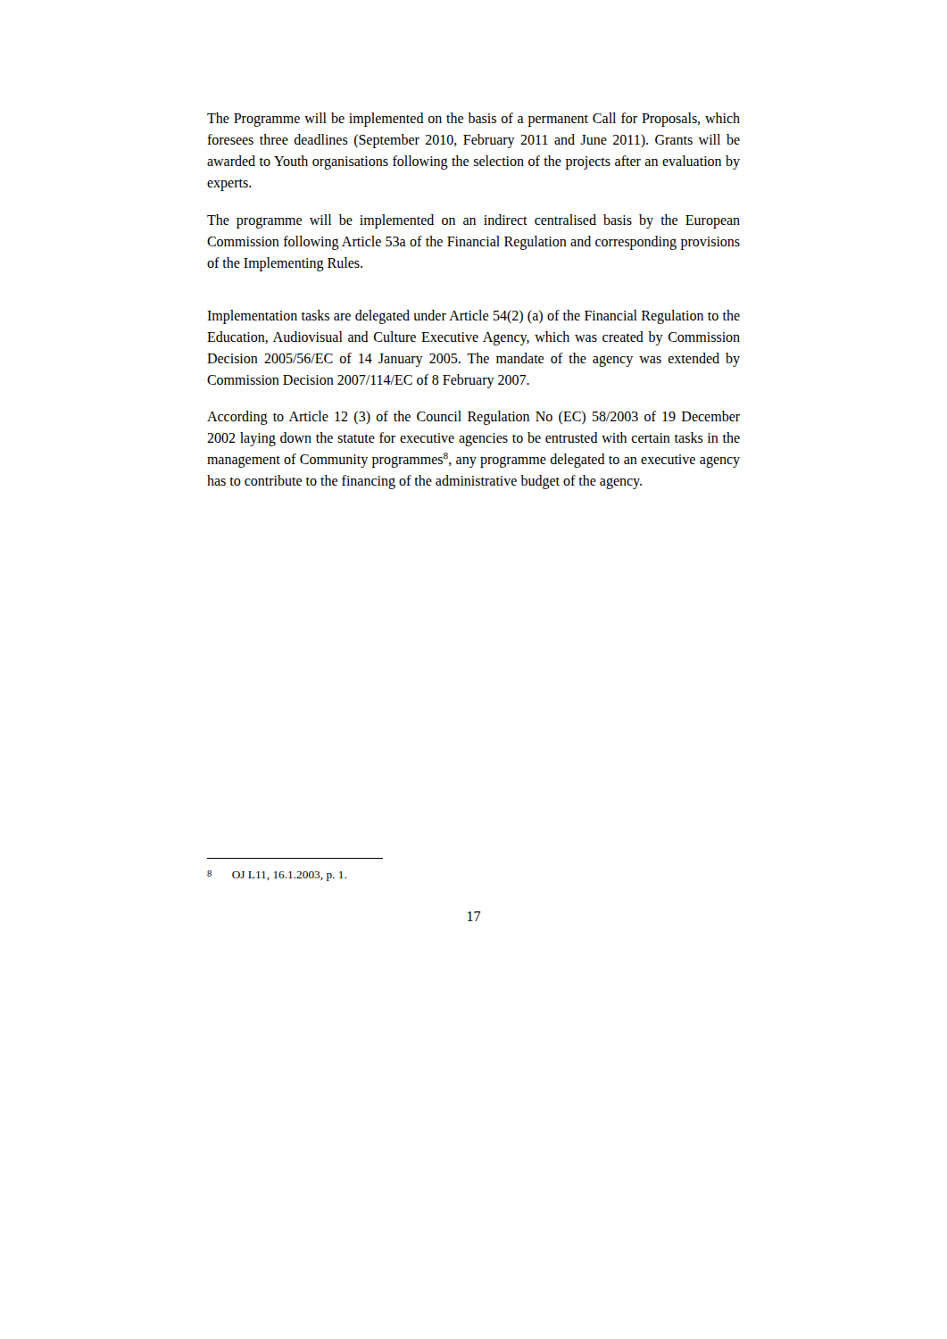The Programme will be implemented on the basis of a permanent Call for Proposals, which foresees three deadlines (September 2010, February 2011 and June 2011). Grants will be awarded to Youth organisations following the selection of the projects after an evaluation by experts.
The programme will be implemented on an indirect centralised basis by the European Commission following Article 53a of the Financial Regulation and corresponding provisions of the Implementing Rules.
Implementation tasks are delegated under Article 54(2) (a) of the Financial Regulation to the Education, Audiovisual and Culture Executive Agency, which was created by Commission Decision 2005/56/EC of 14 January 2005. The mandate of the agency was extended by Commission Decision 2007/114/EC of 8 February 2007.
According to Article 12 (3) of the Council Regulation No (EC) 58/2003 of 19 December 2002 laying down the statute for executive agencies to be entrusted with certain tasks in the management of Community programmes8, any programme delegated to an executive agency has to contribute to the financing of the administrative budget of the agency.
8 OJ L11, 16.1.2003, p. 1.
17